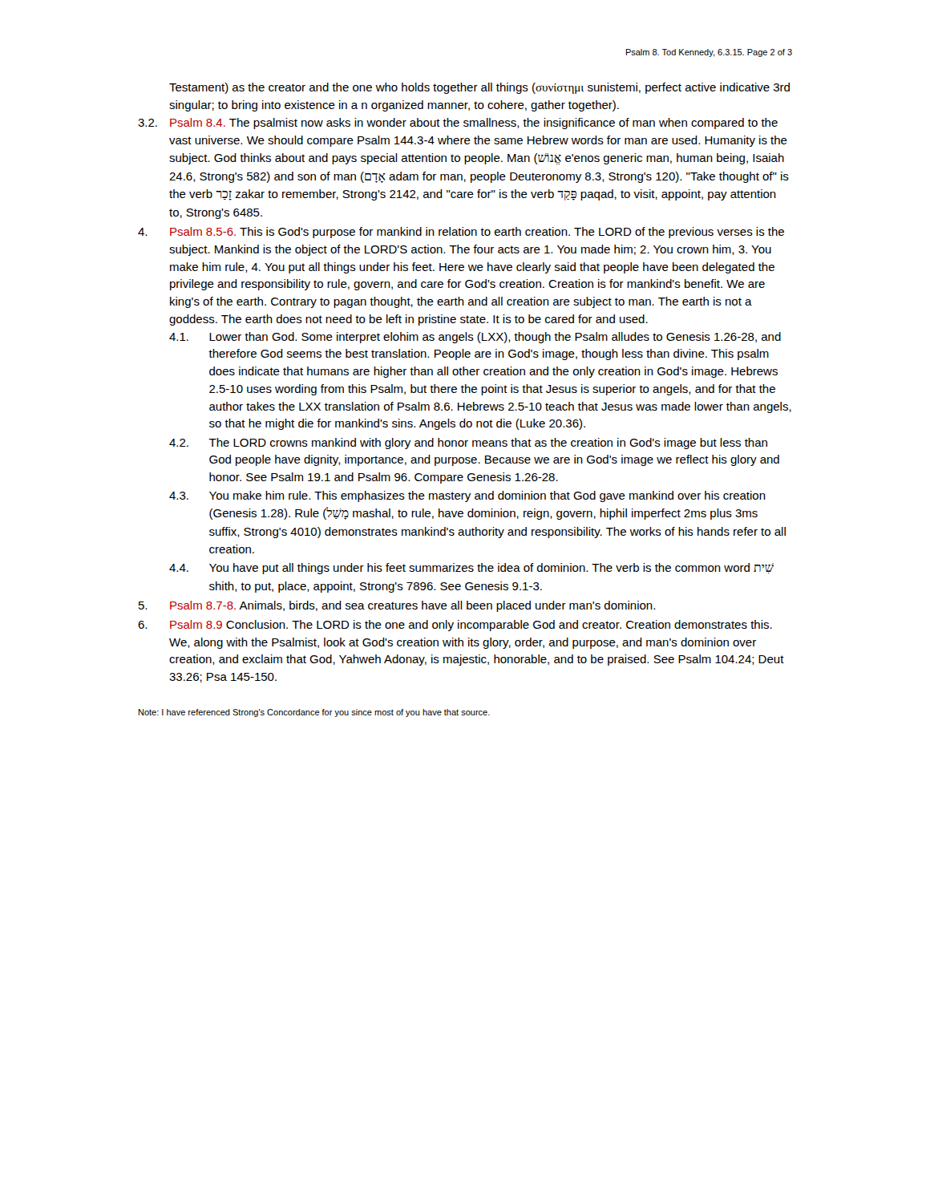Psalm 8. Tod Kennedy, 6.3.15. Page 2 of 3
Testament) as the creator and the one who holds together all things (συνίστημι sunistemi, perfect active indicative 3rd singular; to bring into existence in a n organized manner, to cohere, gather together).
3.2. Psalm 8.4. The psalmist now asks in wonder about the smallness, the insignificance of man when compared to the vast universe. We should compare Psalm 144.3-4 where the same Hebrew words for man are used. Humanity is the subject. God thinks about and pays special attention to people. Man (אֱנוֹשׁ e'enos generic man, human being, Isaiah 24.6, Strong's 582) and son of man (אָדָם adam for man, people Deuteronomy 8.3, Strong's 120). "Take thought of" is the verb זָכַר zakar to remember, Strong's 2142, and "care for" is the verb פָּקַד paqad, to visit, appoint, pay attention to, Strong's 6485.
4. Psalm 8.5-6. This is God's purpose for mankind in relation to earth creation. The LORD of the previous verses is the subject. Mankind is the object of the LORD'S action. The four acts are 1. You made him; 2. You crown him, 3. You make him rule, 4. You put all things under his feet. Here we have clearly said that people have been delegated the privilege and responsibility to rule, govern, and care for God's creation. Creation is for mankind's benefit. We are king's of the earth. Contrary to pagan thought, the earth and all creation are subject to man. The earth is not a goddess. The earth does not need to be left in pristine state. It is to be cared for and used.
4.1. Lower than God. Some interpret elohim as angels (LXX), though the Psalm alludes to Genesis 1.26-28, and therefore God seems the best translation. People are in God's image, though less than divine. This psalm does indicate that humans are higher than all other creation and the only creation in God's image. Hebrews 2.5-10 uses wording from this Psalm, but there the point is that Jesus is superior to angels, and for that the author takes the LXX translation of Psalm 8.6. Hebrews 2.5-10 teach that Jesus was made lower than angels, so that he might die for mankind's sins. Angels do not die (Luke 20.36).
4.2. The LORD crowns mankind with glory and honor means that as the creation in God's image but less than God people have dignity, importance, and purpose. Because we are in God's image we reflect his glory and honor. See Psalm 19.1 and Psalm 96. Compare Genesis 1.26-28.
4.3. You make him rule. This emphasizes the mastery and dominion that God gave mankind over his creation (Genesis 1.28). Rule (מָשַׁל mashal, to rule, have dominion, reign, govern, hiphil imperfect 2ms plus 3ms suffix, Strong's 4010) demonstrates mankind's authority and responsibility. The works of his hands refer to all creation.
4.4. You have put all things under his feet summarizes the idea of dominion. The verb is the common word שִׁית shith, to put, place, appoint, Strong's 7896. See Genesis 9.1-3.
5. Psalm 8.7-8. Animals, birds, and sea creatures have all been placed under man's dominion.
6. Psalm 8.9 Conclusion. The LORD is the one and only incomparable God and creator. Creation demonstrates this. We, along with the Psalmist, look at God's creation with its glory, order, and purpose, and man's dominion over creation, and exclaim that God, Yahweh Adonay, is majestic, honorable, and to be praised. See Psalm 104.24; Deut 33.26; Psa 145-150.
Note: I have referenced Strong's Concordance for you since most of you have that source.